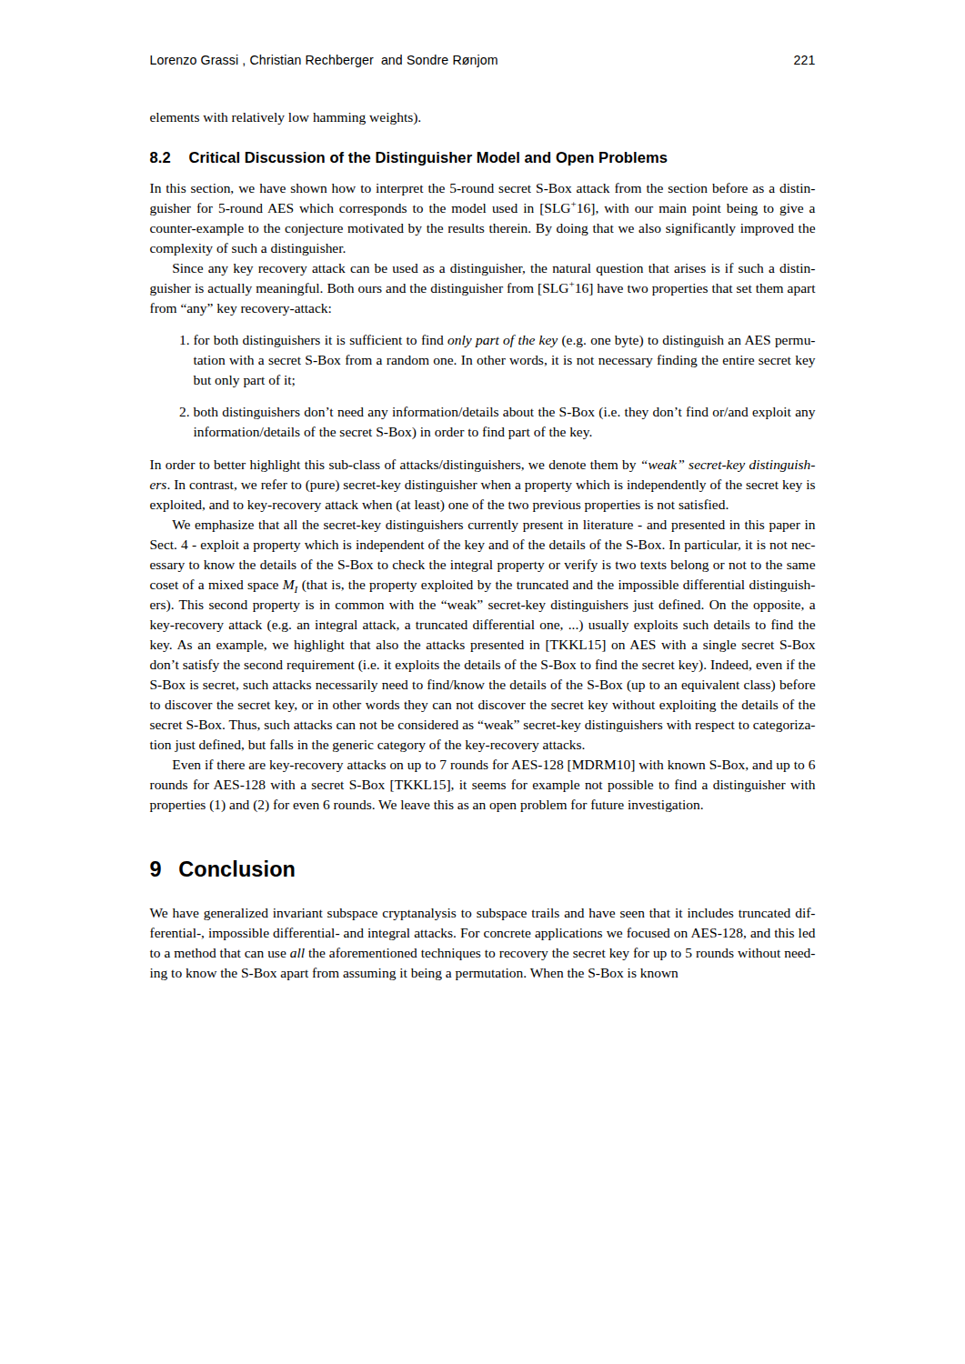Lorenzo Grassi , Christian Rechberger and Sondre Rønjom 221
elements with relatively low hamming weights).
8.2 Critical Discussion of the Distinguisher Model and Open Problems
In this section, we have shown how to interpret the 5-round secret S-Box attack from the section before as a distinguisher for 5-round AES which corresponds to the model used in [SLG+16], with our main point being to give a counter-example to the conjecture motivated by the results therein. By doing that we also significantly improved the complexity of such a distinguisher.
Since any key recovery attack can be used as a distinguisher, the natural question that arises is if such a distinguisher is actually meaningful. Both ours and the distinguisher from [SLG+16] have two properties that set them apart from “any” key recovery-attack:
for both distinguishers it is sufficient to find only part of the key (e.g. one byte) to distinguish an AES permutation with a secret S-Box from a random one. In other words, it is not necessary finding the entire secret key but only part of it;
both distinguishers don’t need any information/details about the S-Box (i.e. they don’t find or/and exploit any information/details of the secret S-Box) in order to find part of the key.
In order to better highlight this sub-class of attacks/distinguishers, we denote them by “weak” secret-key distinguishers. In contrast, we refer to (pure) secret-key distinguisher when a property which is independently of the secret key is exploited, and to key-recovery attack when (at least) one of the two previous properties is not satisfied.
We emphasize that all the secret-key distinguishers currently present in literature - and presented in this paper in Sect. 4 - exploit a property which is independent of the key and of the details of the S-Box. In particular, it is not necessary to know the details of the S-Box to check the integral property or verify is two texts belong or not to the same coset of a mixed space MI (that is, the property exploited by the truncated and the impossible differential distinguishers). This second property is in common with the “weak” secret-key distinguishers just defined. On the opposite, a key-recovery attack (e.g. an integral attack, a truncated differential one, ...) usually exploits such details to find the key. As an example, we highlight that also the attacks presented in [TKKL15] on AES with a single secret S-Box don’t satisfy the second requirement (i.e. it exploits the details of the S-Box to find the secret key). Indeed, even if the S-Box is secret, such attacks necessarily need to find/know the details of the S-Box (up to an equivalent class) before to discover the secret key, or in other words they can not discover the secret key without exploiting the details of the secret S-Box. Thus, such attacks can not be considered as “weak” secret-key distinguishers with respect to categorization just defined, but falls in the generic category of the key-recovery attacks.
Even if there are key-recovery attacks on up to 7 rounds for AES-128 [MDRM10] with known S-Box, and up to 6 rounds for AES-128 with a secret S-Box [TKKL15], it seems for example not possible to find a distinguisher with properties (1) and (2) for even 6 rounds. We leave this as an open problem for future investigation.
9 Conclusion
We have generalized invariant subspace cryptanalysis to subspace trails and have seen that it includes truncated differential-, impossible differential- and integral attacks. For concrete applications we focused on AES-128, and this led to a method that can use all the aforementioned techniques to recovery the secret key for up to 5 rounds without needing to know the S-Box apart from assuming it being a permutation. When the S-Box is known